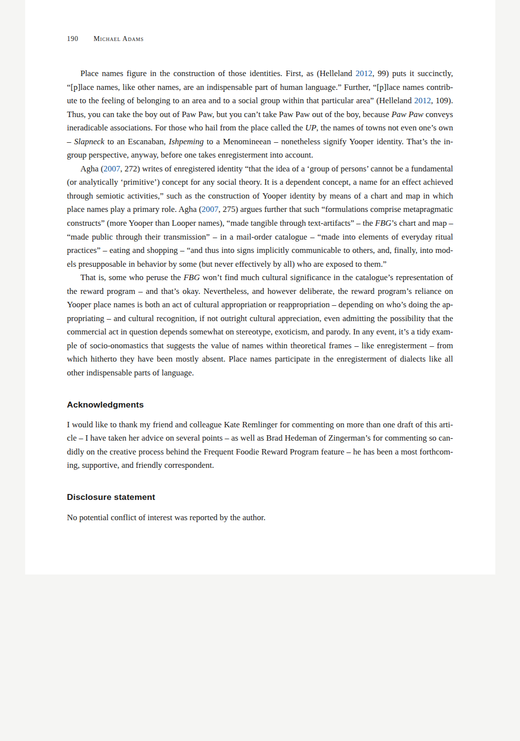190 Michael Adams
Place names figure in the construction of those identities. First, as (Helleland 2012, 99) puts it succinctly, “[p]lace names, like other names, are an indispensable part of human language.” Further, “[p]lace names contribute to the feeling of belonging to an area and to a social group within that particular area” (Helleland 2012, 109). Thus, you can take the boy out of Paw Paw, but you can’t take Paw Paw out of the boy, because Paw Paw conveys ineradicable associations. For those who hail from the place called the UP, the names of towns not even one’s own – Slapneck to an Escanaban, Ishpeming to a Menomineean – nonetheless signify Yooper identity. That’s the in-group perspective, anyway, before one takes enregisterment into account.
Agha (2007, 272) writes of enregistered identity “that the idea of a ‘group of persons’ cannot be a fundamental (or analytically ‘primitive’) concept for any social theory. It is a dependent concept, a name for an effect achieved through semiotic activities,” such as the construction of Yooper identity by means of a chart and map in which place names play a primary role. Agha (2007, 275) argues further that such “formulations comprise metapragmatic constructs” (more Yooper than Looper names), “made tangible through text-artifacts” – the FBG’s chart and map – “made public through their transmission” – in a mail-order catalogue – “made into elements of everyday ritual practices” – eating and shopping – “and thus into signs implicitly communicable to others, and, finally, into models presupposable in behavior by some (but never effectively by all) who are exposed to them.”
That is, some who peruse the FBG won’t find much cultural significance in the catalogue’s representation of the reward program – and that’s okay. Nevertheless, and however deliberate, the reward program’s reliance on Yooper place names is both an act of cultural appropriation or reappropriation – depending on who’s doing the appropriating – and cultural recognition, if not outright cultural appreciation, even admitting the possibility that the commercial act in question depends somewhat on stereotype, exoticism, and parody. In any event, it’s a tidy example of socio-onomastics that suggests the value of names within theoretical frames – like enregisterment – from which hitherto they have been mostly absent. Place names participate in the enregisterment of dialects like all other indispensable parts of language.
Acknowledgments
I would like to thank my friend and colleague Kate Remlinger for commenting on more than one draft of this article – I have taken her advice on several points – as well as Brad Hedeman of Zingerman’s for commenting so candidly on the creative process behind the Frequent Foodie Reward Program feature – he has been a most forthcoming, supportive, and friendly correspondent.
Disclosure statement
No potential conflict of interest was reported by the author.